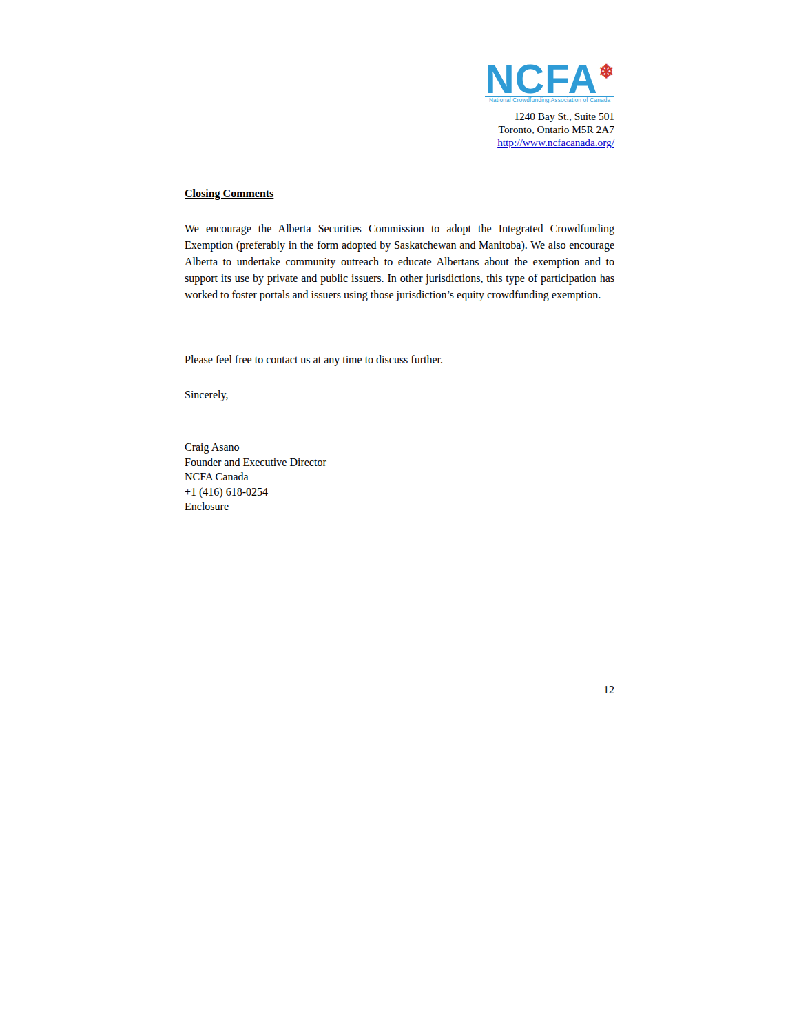NCFA❄
National Crowdfunding Association of Canada
1240 Bay St., Suite 501
Toronto, Ontario M5R 2A7
http://www.ncfacanada.org/
Closing Comments
We encourage the Alberta Securities Commission to adopt the Integrated Crowdfunding Exemption (preferably in the form adopted by Saskatchewan and Manitoba). We also encourage Alberta to undertake community outreach to educate Albertans about the exemption and to support its use by private and public issuers. In other jurisdictions, this type of participation has worked to foster portals and issuers using those jurisdiction’s equity crowdfunding exemption.
Please feel free to contact us at any time to discuss further.
Sincerely,
Craig Asano
Founder and Executive Director
NCFA Canada
+1 (416) 618-0254
Enclosure
12